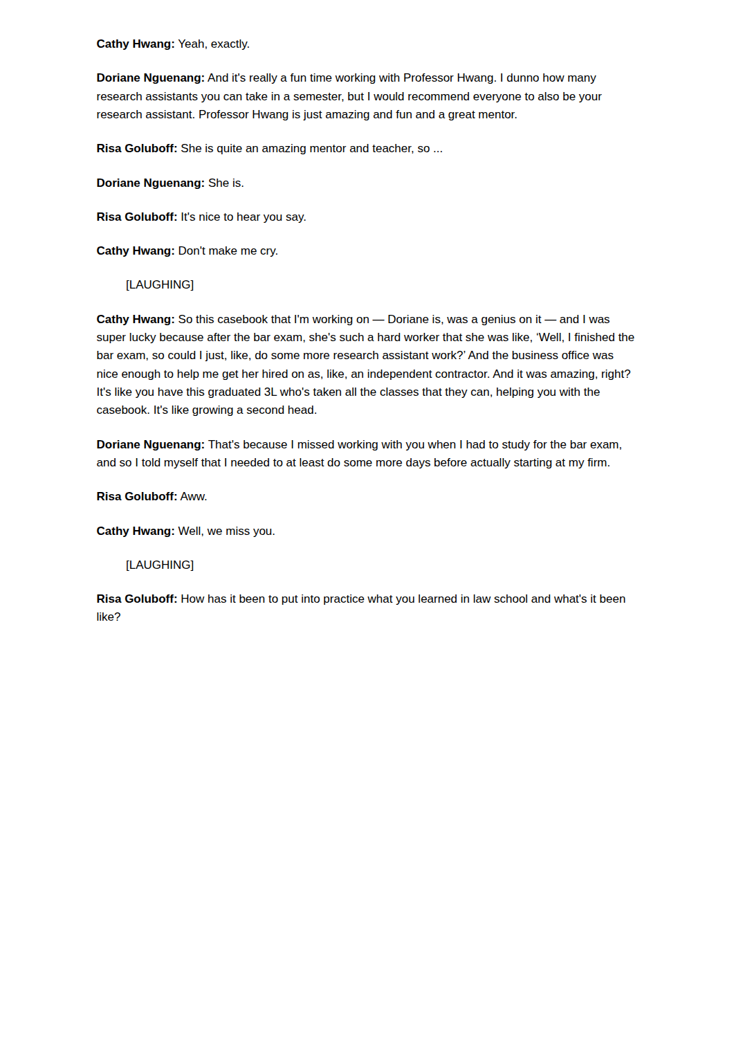Cathy Hwang: Yeah, exactly.
Doriane Nguenang: And it's really a fun time working with Professor Hwang. I dunno how many research assistants you can take in a semester, but I would recommend everyone to also be your research assistant. Professor Hwang is just amazing and fun and a great mentor.
Risa Goluboff: She is quite an amazing mentor and teacher, so ...
Doriane Nguenang: She is.
Risa Goluboff: It's nice to hear you say.
Cathy Hwang: Don't make me cry.
[LAUGHING]
Cathy Hwang: So this casebook that I'm working on — Doriane is, was a genius on it — and I was super lucky because after the bar exam, she's such a hard worker that she was like, ‘Well, I finished the bar exam, so could I just, like, do some more research assistant work?’ And the business office was nice enough to help me get her hired on as, like, an independent contractor. And it was amazing, right? It's like you have this graduated 3L who's taken all the classes that they can, helping you with the casebook. It's like growing a second head.
Doriane Nguenang: That's because I missed working with you when I had to study for the bar exam, and so I told myself that I needed to at least do some more days before actually starting at my firm.
Risa Goluboff: Aww.
Cathy Hwang: Well, we miss you.
[LAUGHING]
Risa Goluboff: How has it been to put into practice what you learned in law school and what's it been like?